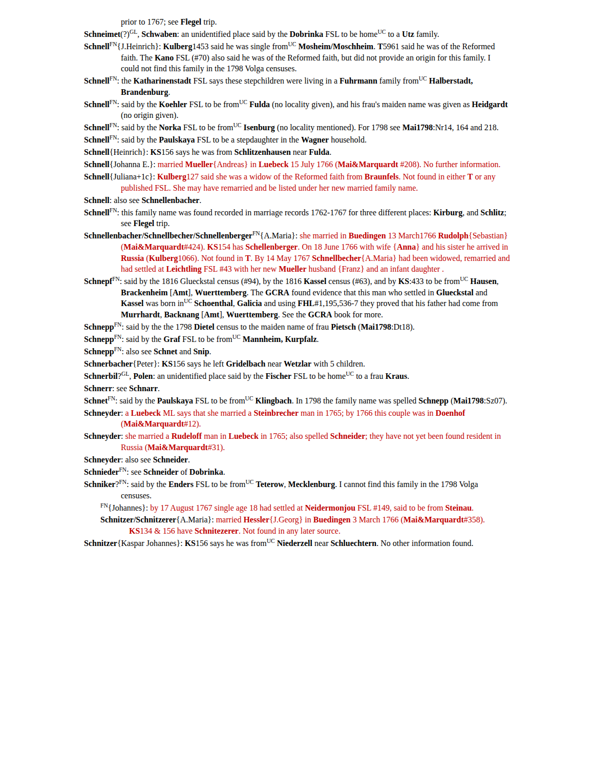prior to 1767; see Flegel trip.
Schneimet(?)GL, Schwaben: an unidentified place said by the Dobrinka FSL to be homeUC to a Utz family.
SchnellFN{J.Heinrich}: Kulberg1453 said he was single fromUC Mosheim/Moschheim. T5961 said he was of the Reformed faith. The Kano FSL (#70) also said he was of the Reformed faith, but did not provide an origin for this family. I could not find this family in the 1798 Volga censuses.
SchnellFN: the Katharinenstadt FSL says these stepchildren were living in a Fuhrmann family fromUC Halberstadt, Brandenburg.
SchnellFN: said by the Koehler FSL to be fromUC Fulda (no locality given), and his frau's maiden name was given as Heidgardt (no origin given).
SchnellFN: said by the Norka FSL to be fromUC Isenburg (no locality mentioned). For 1798 see Mai1798:Nr14, 164 and 218.
SchnellFN: said by the Paulskaya FSL to be a stepdaughter in the Wagner household.
Schnell{Heinrich}: KS156 says he was from Schlitzenhausen near Fulda.
Schnell{Johanna E.}: married Mueller{Andreas} in Luebeck 15 July 1766 (Mai&Marquardt #208). No further information.
Schnell{Juliana+1c}: Kulberg127 said she was a widow of the Reformed faith from Braunfels. Not found in either T or any published FSL. She may have remarried and be listed under her new married family name.
Schnell: also see Schnellenbacher.
SchnellFN: this family name was found recorded in marriage records 1762-1767 for three different places: Kirburg, and Schlitz; see Flegel trip.
Schnellenbacher/Schnellbecher/SchnellenbergerFN{A.Maria}: she married in Buedingen 13 March1766 Rudolph{Sebastian} (Mai&Marquardt#424). KS154 has Schellenberger. On 18 June 1766 with wife {Anna} and his sister he arrived in Russia (Kulberg1066). Not found in T. By 14 May 1767 Schnellbecher{A.Maria} had been widowed, remarried and had settled at Leichtling FSL #43 with her new Mueller husband {Franz} and an infant daughter .
SchnepfFN: said by the 1816 Glueckstal census (#94), by the 1816 Kassel census (#63), and by KS:433 to be fromUC Hausen, Brackenheim [Amt], Wuerttemberg. The GCRA found evidence that this man who settled in Glueckstal and Kassel was born inUC Schoenthal, Galicia and using FHL#1,195,536-7 they proved that his father had come from Murrhardt, Backnang [Amt], Wuerttemberg. See the GCRA book for more.
SchneppFN: said by the the 1798 Dietel census to the maiden name of frau Pietsch (Mai1798:Dt18).
SchneppFN: said by the Graf FSL to be fromUC Mannheim, Kurpfalz.
SchneppFN: also see Schnet and Snip.
Schnerbacher{Peter}: KS156 says he left Gridelbach near Wetzlar with 5 children.
Schnerbil?GL, Polen: an unidentified place said by the Fischer FSL to be homeUC to a frau Kraus.
Schnerr: see Schnarr.
SchnetFN: said by the Paulskaya FSL to be fromUC Klingbach. In 1798 the family name was spelled Schnepp (Mai1798:Sz07).
Schneyder: a Luebeck ML says that she married a Steinbrecher man in 1765; by 1766 this couple was in Doenhof (Mai&Marquardt#12).
Schneyder: she married a Rudeloff man in Luebeck in 1765; also spelled Schneider; they have not yet been found resident in Russia (Mai&Marquardt#31).
Schneyder: also see Schneider.
SchniederFN: see Schneider of Dobrinka.
Schniker?FN: said by the Enders FSL to be fromUC Teterow, Mecklenburg. I cannot find this family in the 1798 Volga censuses.
FN{Johannes}: by 17 August 1767 single age 18 had settled at Neidermonjou FSL #149, said to be from Steinau.
Schnitzer/Schnitzerer{A.Maria}: married Hessler{J.Georg} in Buedingen 3 March 1766 (Mai&Marquardt#358). KS134 & 156 have Schnitezerer. Not found in any later source.
Schnitzer{Kaspar Johannes}: KS156 says he was fromUC Niederzell near Schluechtern. No other information found.